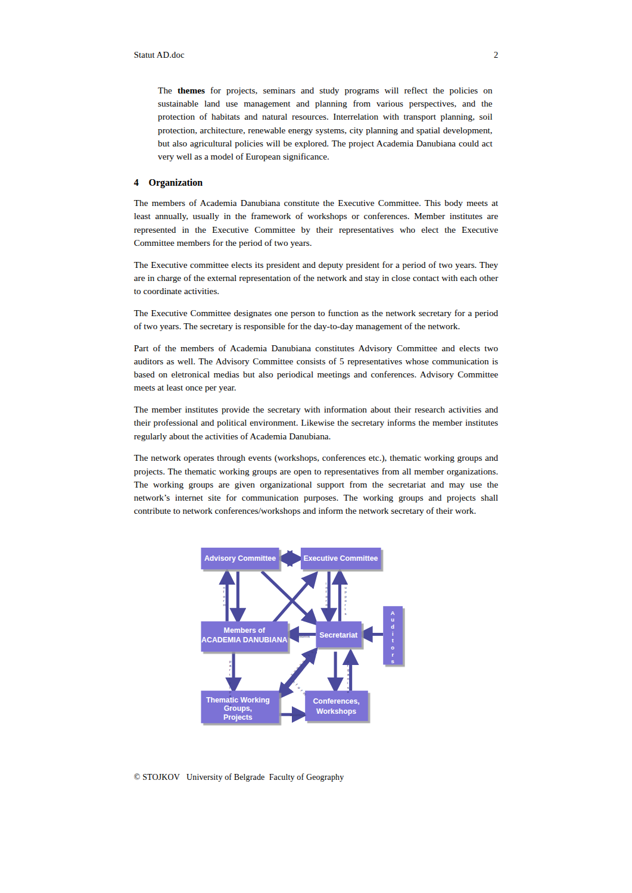Statut AD.doc
2
The themes for projects, seminars and study programs will reflect the policies on sustainable land use management and planning from various perspectives, and the protection of habitats and natural resources. Interrelation with transport planning, soil protection, architecture, renewable energy systems, city planning and spatial development, but also agricultural policies will be explored. The project Academia Danubiana could act very well as a model of European significance.
4 Organization
The members of Academia Danubiana constitute the Executive Committee. This body meets at least annually, usually in the framework of workshops or conferences. Member institutes are represented in the Executive Committee by their representatives who elect the Executive Committee members for the period of two years.
The Executive committee elects its president and deputy president for a period of two years. They are in charge of the external representation of the network and stay in close contact with each other to coordinate activities.
The Executive Committee designates one person to function as the network secretary for a period of two years. The secretary is responsible for the day-to-day management of the network.
Part of the members of Academia Danubiana constitutes Advisory Committee and elects two auditors as well. The Advisory Committee consists of 5 representatives whose communication is based on eletronical medias but also periodical meetings and conferences. Advisory Committee meets at least once per year.
The member institutes provide the secretary with information about their research activities and their professional and political environment. Likewise the secretary informs the member institutes regularly about the activities of Academia Danubiana.
The network operates through events (workshops, conferences etc.), thematic working groups and projects. The thematic working groups are open to representatives from all member organizations. The working groups are given organizational support from the secretariat and may use the network’s internet site for communication purposes. The working groups and projects shall contribute to network conferences/workshops and inform the network secretary of their work.
Advisory Committee Executive Committee Members of ACADEMIA DANUBIANA Secretariat Thematic Working Groups, Projects Conferences, Workshops A u d i t o r s i n f o r m i n f o r m s s u p p o r t s p a r t i c i p a t e o r g a n i s e informs contribute s u p p o r t s i n f o r m
© STOJKOV University of Belgrade Faculty of Geography